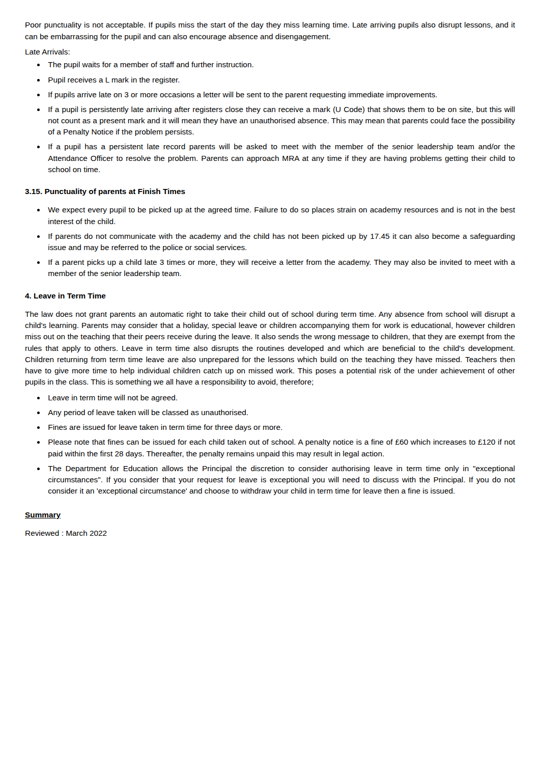Poor punctuality is not acceptable. If pupils miss the start of the day they miss learning time. Late arriving pupils also disrupt lessons, and it can be embarrassing for the pupil and can also encourage absence and disengagement.
Late Arrivals:
The pupil waits for a member of staff and further instruction.
Pupil receives a L mark in the register.
If pupils arrive late on 3 or more occasions a letter will be sent to the parent requesting immediate improvements.
If a pupil is persistently late arriving after registers close they can receive a mark (U Code) that shows them to be on site, but this will not count as a present mark and it will mean they have an unauthorised absence. This may mean that parents could face the possibility of a Penalty Notice if the problem persists.
If a pupil has a persistent late record parents will be asked to meet with the member of the senior leadership team and/or the Attendance Officer to resolve the problem. Parents can approach MRA at any time if they are having problems getting their child to school on time.
3.15. Punctuality of parents at Finish Times
We expect every pupil to be picked up at the agreed time. Failure to do so places strain on academy resources and is not in the best interest of the child.
If parents do not communicate with the academy and the child has not been picked up by 17.45 it can also become a safeguarding issue and may be referred to the police or social services.
If a parent picks up a child late 3 times or more, they will receive a letter from the academy. They may also be invited to meet with a member of the senior leadership team.
4. Leave in Term Time
The law does not grant parents an automatic right to take their child out of school during term time. Any absence from school will disrupt a child's learning. Parents may consider that a holiday, special leave or children accompanying them for work is educational, however children miss out on the teaching that their peers receive during the leave. It also sends the wrong message to children, that they are exempt from the rules that apply to others. Leave in term time also disrupts the routines developed and which are beneficial to the child's development. Children returning from term time leave are also unprepared for the lessons which build on the teaching they have missed. Teachers then have to give more time to help individual children catch up on missed work. This poses a potential risk of the under achievement of other pupils in the class. This is something we all have a responsibility to avoid, therefore;
Leave in term time will not be agreed.
Any period of leave taken will be classed as unauthorised.
Fines are issued for leave taken in term time for three days or more.
Please note that fines can be issued for each child taken out of school. A penalty notice is a fine of £60 which increases to £120 if not paid within the first 28 days. Thereafter, the penalty remains unpaid this may result in legal action.
The Department for Education allows the Principal the discretion to consider authorising leave in term time only in "exceptional circumstances". If you consider that your request for leave is exceptional you will need to discuss with the Principal. If you do not consider it an 'exceptional circumstance' and choose to withdraw your child in term time for leave then a fine is issued.
Summary
Reviewed : March 2022